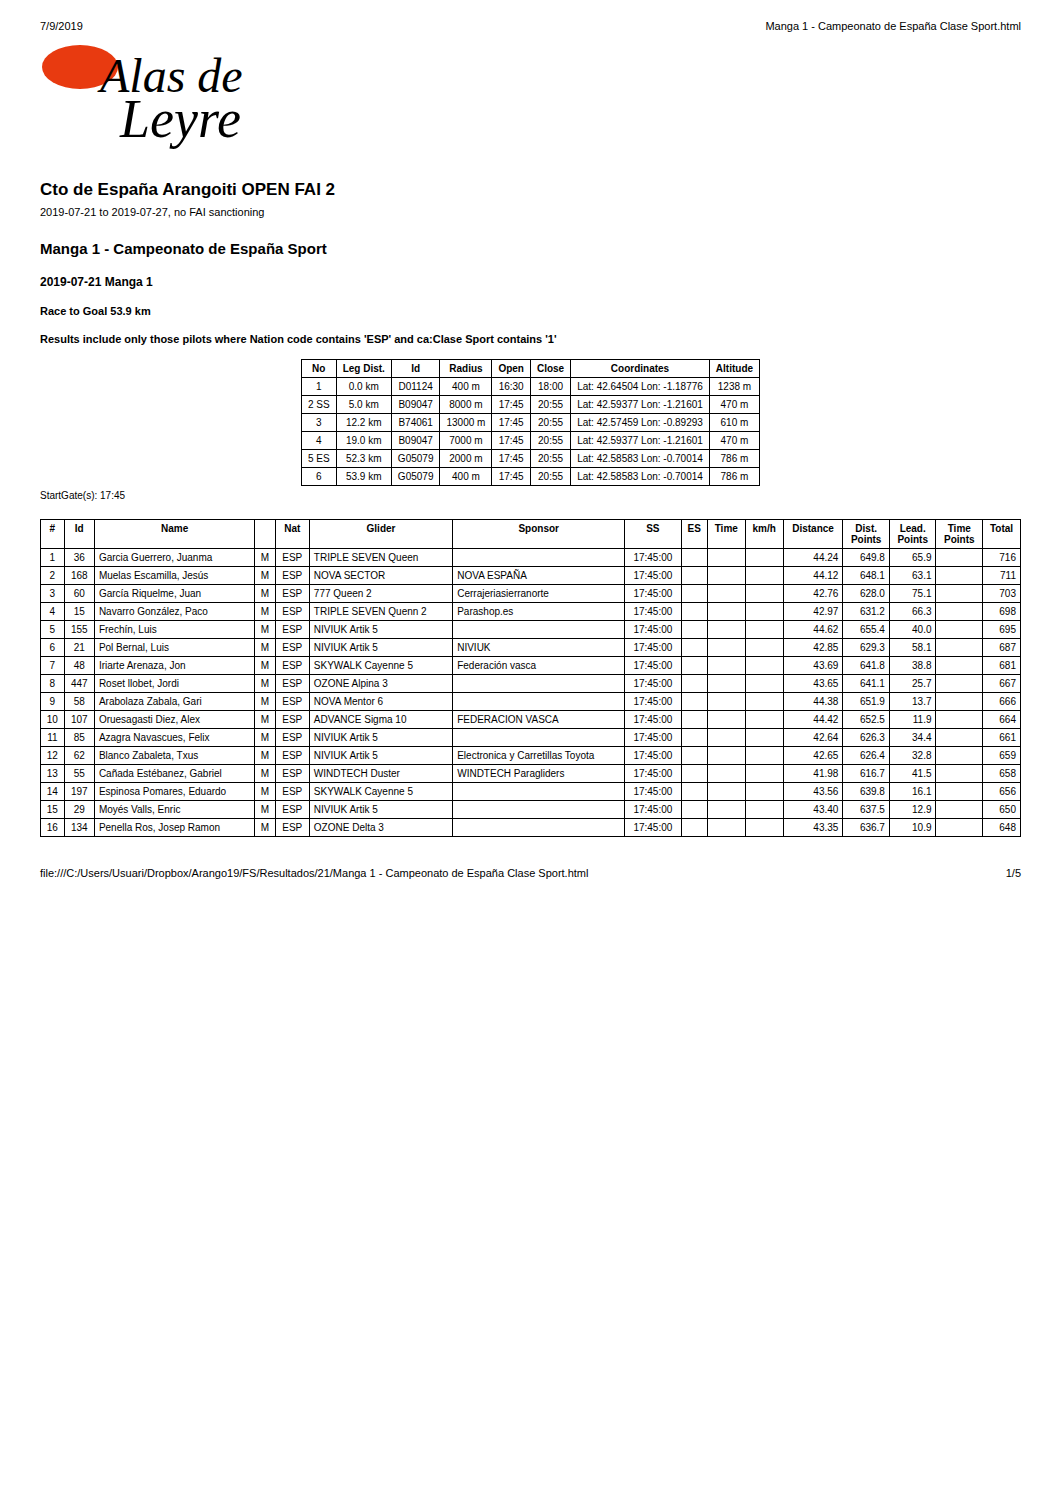7/9/2019 Manga 1 - Campeonato de España Clase Sport.html
Cto de España Arangoiti OPEN FAI 2
2019-07-21 to 2019-07-27, no FAI sanctioning
Manga 1 - Campeonato de España Sport
2019-07-21 Manga 1
Race to Goal 53.9 km
Results include only those pilots where Nation code contains 'ESP' and ca:Clase Sport contains '1'
| No | Leg Dist. | Id | Radius | Open | Close | Coordinates | Altitude |
| --- | --- | --- | --- | --- | --- | --- | --- |
| 1 | 0.0 km | D01124 | 400 m | 16:30 | 18:00 | Lat: 42.64504 Lon: -1.18776 | 1238 m |
| 2 SS | 5.0 km | B09047 | 8000 m | 17:45 | 20:55 | Lat: 42.59377 Lon: -1.21601 | 470 m |
| 3 | 12.2 km | B74061 | 13000 m | 17:45 | 20:55 | Lat: 42.57459 Lon: -0.89293 | 610 m |
| 4 | 19.0 km | B09047 | 7000 m | 17:45 | 20:55 | Lat: 42.59377 Lon: -1.21601 | 470 m |
| 5 ES | 52.3 km | G05079 | 2000 m | 17:45 | 20:55 | Lat: 42.58583 Lon: -0.70014 | 786 m |
| 6 | 53.9 km | G05079 | 400 m | 17:45 | 20:55 | Lat: 42.58583 Lon: -0.70014 | 786 m |
StartGate(s): 17:45
| # | Id | Name | | Nat | Glider | Sponsor | SS | ES | Time | km/h | Distance | Dist. Points | Lead. Points | Time Points | Total |
| --- | --- | --- | --- | --- | --- | --- | --- | --- | --- | --- | --- | --- | --- | --- | --- |
| 1 | 36 | Garcia Guerrero, Juanma | M | ESP | TRIPLE SEVEN Queen | | 17:45:00 | | | | 44.24 | 649.8 | 65.9 | | 716 |
| 2 | 168 | Muelas Escamilla, Jesús | M | ESP | NOVA SECTOR | NOVA ESPAÑA | 17:45:00 | | | | 44.12 | 648.1 | 63.1 | | 711 |
| 3 | 60 | García Riquelme, Juan | M | ESP | 777 Queen 2 | Cerrajeriasierranorte | 17:45:00 | | | | 42.76 | 628.0 | 75.1 | | 703 |
| 4 | 15 | Navarro González, Paco | M | ESP | TRIPLE SEVEN Quenn 2 | Parashop.es | 17:45:00 | | | | 42.97 | 631.2 | 66.3 | | 698 |
| 5 | 155 | Frechín, Luis | M | ESP | NIVIUK Artik 5 | | 17:45:00 | | | | 44.62 | 655.4 | 40.0 | | 695 |
| 6 | 21 | Pol Bernal, Luis | M | ESP | NIVIUK Artik 5 | NIVIUK | 17:45:00 | | | | 42.85 | 629.3 | 58.1 | | 687 |
| 7 | 48 | Iriarte Arenaza, Jon | M | ESP | SKYWALK Cayenne 5 | Federación vasca | 17:45:00 | | | | 43.69 | 641.8 | 38.8 | | 681 |
| 8 | 447 | Roset llobet, Jordi | M | ESP | OZONE Alpina 3 | | 17:45:00 | | | | 43.65 | 641.1 | 25.7 | | 667 |
| 9 | 58 | Arabolaza Zabala, Gari | M | ESP | NOVA Mentor 6 | | 17:45:00 | | | | 44.38 | 651.9 | 13.7 | | 666 |
| 10 | 107 | Oruesagasti Diez, Alex | M | ESP | ADVANCE Sigma 10 | FEDERACION VASCA | 17:45:00 | | | | 44.42 | 652.5 | 11.9 | | 664 |
| 11 | 85 | Azagra Navascues, Felix | M | ESP | NIVIUK Artik 5 | | 17:45:00 | | | | 42.64 | 626.3 | 34.4 | | 661 |
| 12 | 62 | Blanco Zabaleta, Txus | M | ESP | NIVIUK Artik 5 | Electronica y Carretillas Toyota | 17:45:00 | | | | 42.65 | 626.4 | 32.8 | | 659 |
| 13 | 55 | Cañada Estébanez, Gabriel | M | ESP | WINDTECH Duster | WINDTECH Paragliders | 17:45:00 | | | | 41.98 | 616.7 | 41.5 | | 658 |
| 14 | 197 | Espinosa Pomares, Eduardo | M | ESP | SKYWALK Cayenne 5 | | 17:45:00 | | | | 43.56 | 639.8 | 16.1 | | 656 |
| 15 | 29 | Moyés Valls, Enric | M | ESP | NIVIUK Artik 5 | | 17:45:00 | | | | 43.40 | 637.5 | 12.9 | | 650 |
| 16 | 134 | Penella Ros, Josep Ramon | M | ESP | OZONE Delta 3 | | 17:45:00 | | | | 43.35 | 636.7 | 10.9 | | 648 |
file:///C:/Users/Usuari/Dropbox/Arango19/FS/Resultados/21/Manga 1 - Campeonato de España Clase Sport.html 1/5